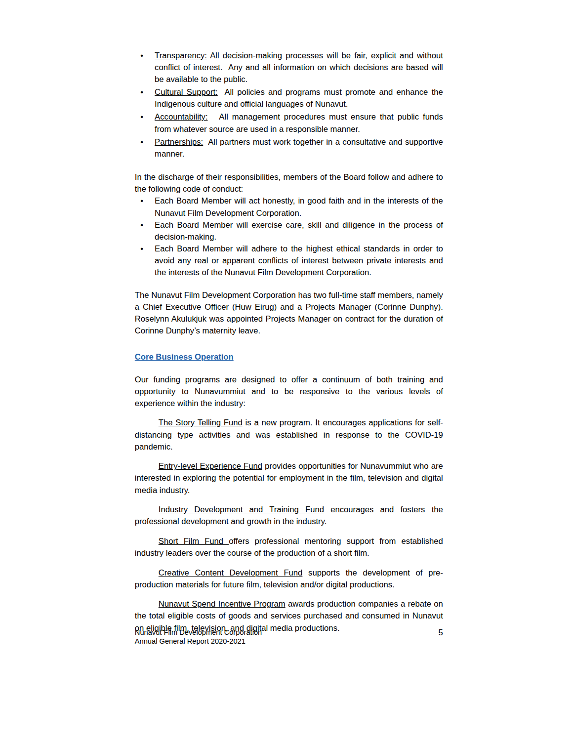Transparency: All decision-making processes will be fair, explicit and without conflict of interest. Any and all information on which decisions are based will be available to the public.
Cultural Support: All policies and programs must promote and enhance the Indigenous culture and official languages of Nunavut.
Accountability: All management procedures must ensure that public funds from whatever source are used in a responsible manner.
Partnerships: All partners must work together in a consultative and supportive manner.
In the discharge of their responsibilities, members of the Board follow and adhere to the following code of conduct:
Each Board Member will act honestly, in good faith and in the interests of the Nunavut Film Development Corporation.
Each Board Member will exercise care, skill and diligence in the process of decision-making.
Each Board Member will adhere to the highest ethical standards in order to avoid any real or apparent conflicts of interest between private interests and the interests of the Nunavut Film Development Corporation.
The Nunavut Film Development Corporation has two full-time staff members, namely a Chief Executive Officer (Huw Eirug) and a Projects Manager (Corinne Dunphy). Roselynn Akulukjuk was appointed Projects Manager on contract for the duration of Corinne Dunphy’s maternity leave.
Core Business Operation
Our funding programs are designed to offer a continuum of both training and opportunity to Nunavummiut and to be responsive to the various levels of experience within the industry:
The Story Telling Fund is a new program. It encourages applications for self-distancing type activities and was established in response to the COVID-19 pandemic.
Entry-level Experience Fund provides opportunities for Nunavummiut who are interested in exploring the potential for employment in the film, television and digital media industry.
Industry Development and Training Fund encourages and fosters the professional development and growth in the industry.
Short Film Fund offers professional mentoring support from established industry leaders over the course of the production of a short film.
Creative Content Development Fund supports the development of pre-production materials for future film, television and/or digital productions.
Nunavut Spend Incentive Program awards production companies a rebate on the total eligible costs of goods and services purchased and consumed in Nunavut on eligible film, television, and digital media productions.
Nunavut Film Development Corporation
Annual General Report 2020-2021
5